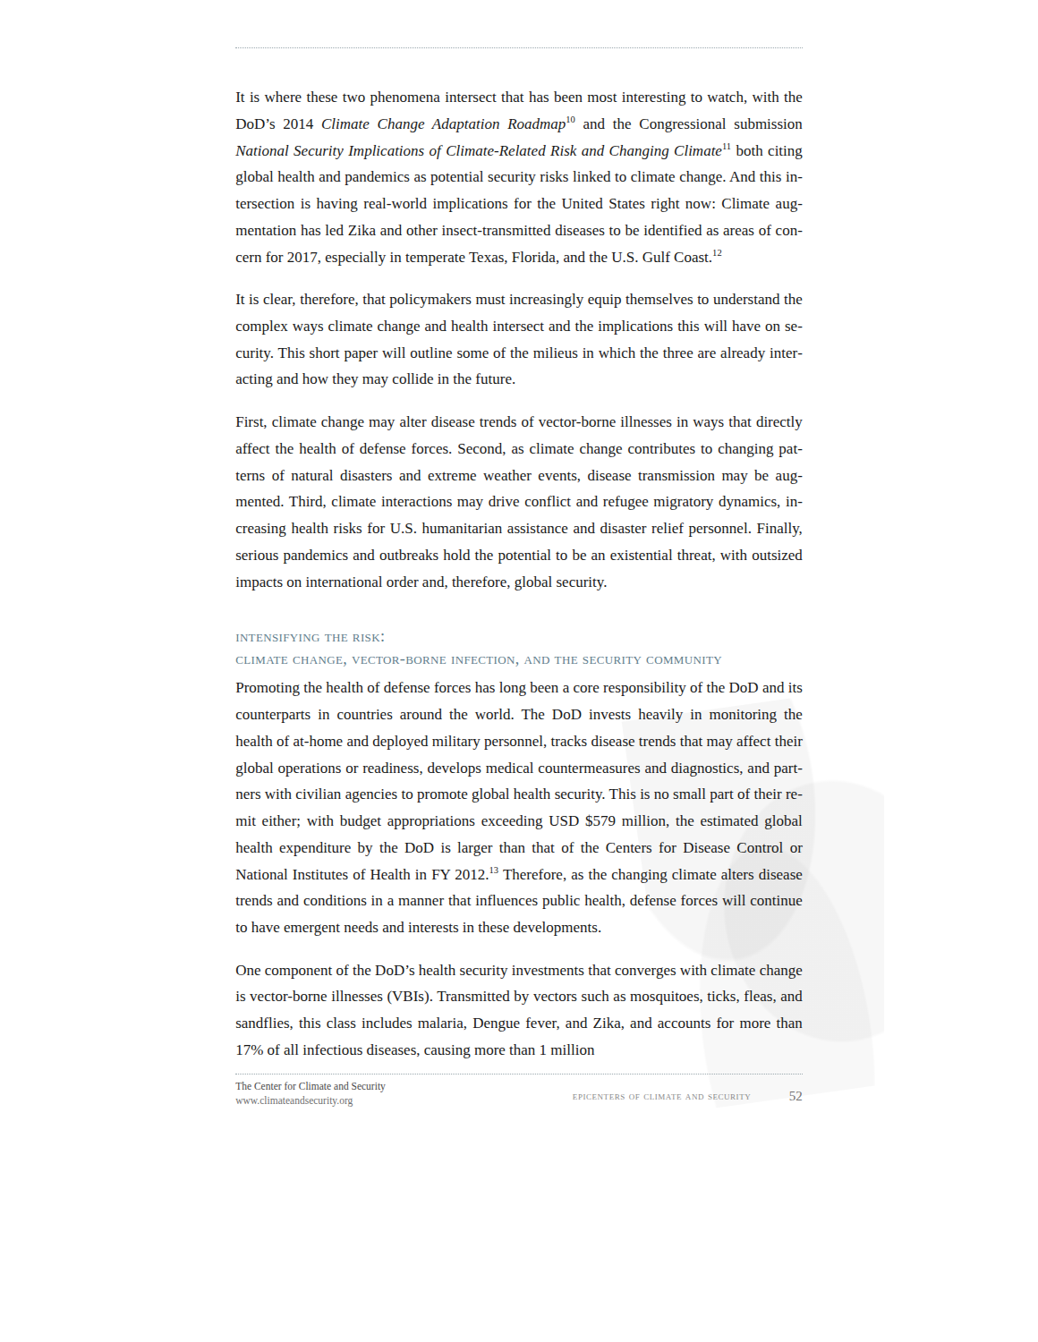It is where these two phenomena intersect that has been most interesting to watch, with the DoD’s 2014 Climate Change Adaptation Roadmap10 and the Congressional submission National Security Implications of Climate-Related Risk and Changing Climate11 both citing global health and pandemics as potential security risks linked to climate change. And this intersection is having real-world implications for the United States right now: Climate augmentation has led Zika and other insect-transmitted diseases to be identified as areas of concern for 2017, especially in temperate Texas, Florida, and the U.S. Gulf Coast.12
It is clear, therefore, that policymakers must increasingly equip themselves to understand the complex ways climate change and health intersect and the implications this will have on security. This short paper will outline some of the milieus in which the three are already interacting and how they may collide in the future.
First, climate change may alter disease trends of vector-borne illnesses in ways that directly affect the health of defense forces. Second, as climate change contributes to changing patterns of natural disasters and extreme weather events, disease transmission may be augmented. Third, climate interactions may drive conflict and refugee migratory dynamics, increasing health risks for U.S. humanitarian assistance and disaster relief personnel. Finally, serious pandemics and outbreaks hold the potential to be an existential threat, with outsized impacts on international order and, therefore, global security.
Intensifying the Risk:Climate Change, Vector-Borne Infection, and the Security Community
Promoting the health of defense forces has long been a core responsibility of the DoD and its counterparts in countries around the world. The DoD invests heavily in monitoring the health of at-home and deployed military personnel, tracks disease trends that may affect their global operations or readiness, develops medical countermeasures and diagnostics, and partners with civilian agencies to promote global health security. This is no small part of their remit either; with budget appropriations exceeding USD $579 million, the estimated global health expenditure by the DoD is larger than that of the Centers for Disease Control or National Institutes of Health in FY 2012.13 Therefore, as the changing climate alters disease trends and conditions in a manner that influences public health, defense forces will continue to have emergent needs and interests in these developments.
One component of the DoD’s health security investments that converges with climate change is vector-borne illnesses (VBIs). Transmitted by vectors such as mosquitoes, ticks, fleas, and sandflies, this class includes malaria, Dengue fever, and Zika, and accounts for more than 17% of all infectious diseases, causing more than 1 million
The Center for Climate and Security
www.climateandsecurity.org
Epicenters of Climate and Security
52